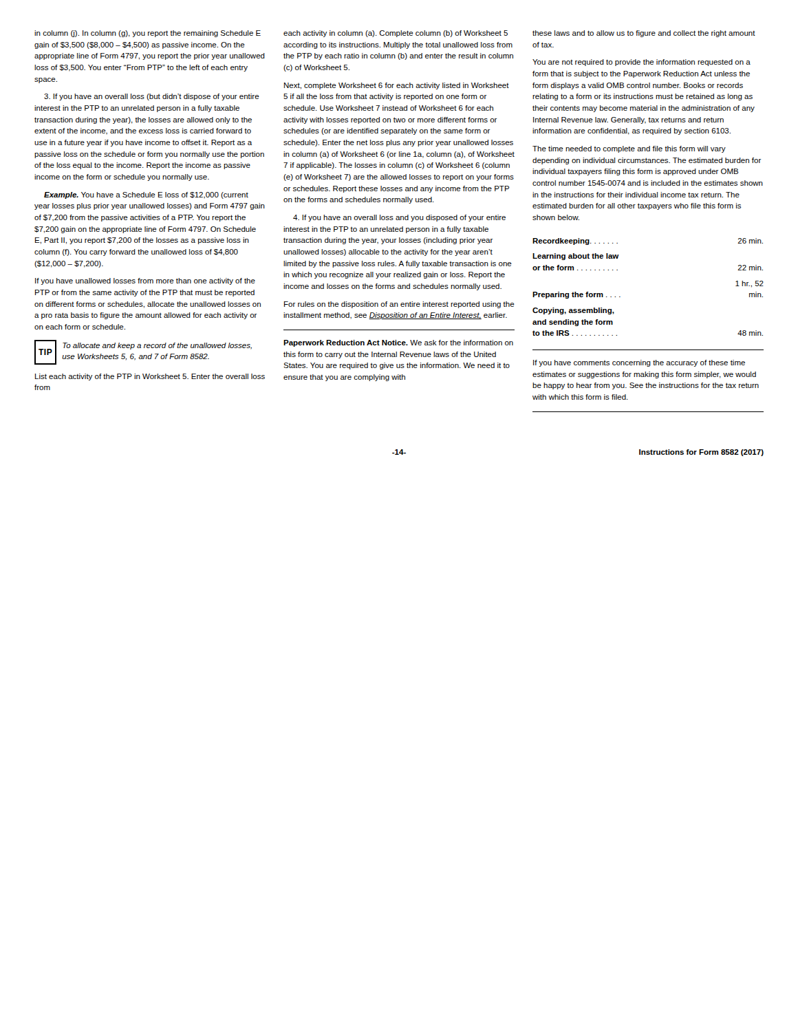in column (j). In column (g), you report the remaining Schedule E gain of $3,500 ($8,000 – $4,500) as passive income. On the appropriate line of Form 4797, you report the prior year unallowed loss of $3,500. You enter “From PTP” to the left of each entry space.
3. If you have an overall loss (but didn’t dispose of your entire interest in the PTP to an unrelated person in a fully taxable transaction during the year), the losses are allowed only to the extent of the income, and the excess loss is carried forward to use in a future year if you have income to offset it. Report as a passive loss on the schedule or form you normally use the portion of the loss equal to the income. Report the income as passive income on the form or schedule you normally use.
Example. You have a Schedule E loss of $12,000 (current year losses plus prior year unallowed losses) and Form 4797 gain of $7,200 from the passive activities of a PTP. You report the $7,200 gain on the appropriate line of Form 4797. On Schedule E, Part II, you report $7,200 of the losses as a passive loss in column (f). You carry forward the unallowed loss of $4,800 ($12,000 – $7,200).
If you have unallowed losses from more than one activity of the PTP or from the same activity of the PTP that must be reported on different forms or schedules, allocate the unallowed losses on a pro rata basis to figure the amount allowed for each activity or on each form or schedule.
TIP
To allocate and keep a record of the unallowed losses, use Worksheets 5, 6, and 7 of Form 8582.
List each activity of the PTP in Worksheet 5. Enter the overall loss from
each activity in column (a). Complete column (b) of Worksheet 5 according to its instructions. Multiply the total unallowed loss from the PTP by each ratio in column (b) and enter the result in column (c) of Worksheet 5.
Next, complete Worksheet 6 for each activity listed in Worksheet 5 if all the loss from that activity is reported on one form or schedule. Use Worksheet 7 instead of Worksheet 6 for each activity with losses reported on two or more different forms or schedules (or are identified separately on the same form or schedule). Enter the net loss plus any prior year unallowed losses in column (a) of Worksheet 6 (or line 1a, column (a), of Worksheet 7 if applicable). The losses in column (c) of Worksheet 6 (column (e) of Worksheet 7) are the allowed losses to report on your forms or schedules. Report these losses and any income from the PTP on the forms and schedules normally used.
4. If you have an overall loss and you disposed of your entire interest in the PTP to an unrelated person in a fully taxable transaction during the year, your losses (including prior year unallowed losses) allocable to the activity for the year aren’t limited by the passive loss rules. A fully taxable transaction is one in which you recognize all your realized gain or loss. Report the income and losses on the forms and schedules normally used.
For rules on the disposition of an entire interest reported using the installment method, see Disposition of an Entire Interest, earlier.
Paperwork Reduction Act Notice. We ask for the information on this form to carry out the Internal Revenue laws of the United States. You are required to give us the information. We need it to ensure that you are complying with
these laws and to allow us to figure and collect the right amount of tax.
You are not required to provide the information requested on a form that is subject to the Paperwork Reduction Act unless the form displays a valid OMB control number. Books or records relating to a form or its instructions must be retained as long as their contents may become material in the administration of any Internal Revenue law. Generally, tax returns and return information are confidential, as required by section 6103.
The time needed to complete and file this form will vary depending on individual circumstances. The estimated burden for individual taxpayers filing this form is approved under OMB control number 1545-0074 and is included in the estimates shown in the instructions for their individual income tax return. The estimated burden for all other taxpayers who file this form is shown below.
| Recordkeeping . . . . . . . | 26 min. |
| Learning about the law or the form . . . . . . . . . . | 22 min. |
| Preparing the form . . . . | 1 hr., 52 min. |
| Copying, assembling, and sending the form to the IRS . . . . . . . . . . . | 48 min. |
If you have comments concerning the accuracy of these time estimates or suggestions for making this form simpler, we would be happy to hear from you. See the instructions for the tax return with which this form is filed.
-14-
Instructions for Form 8582 (2017)